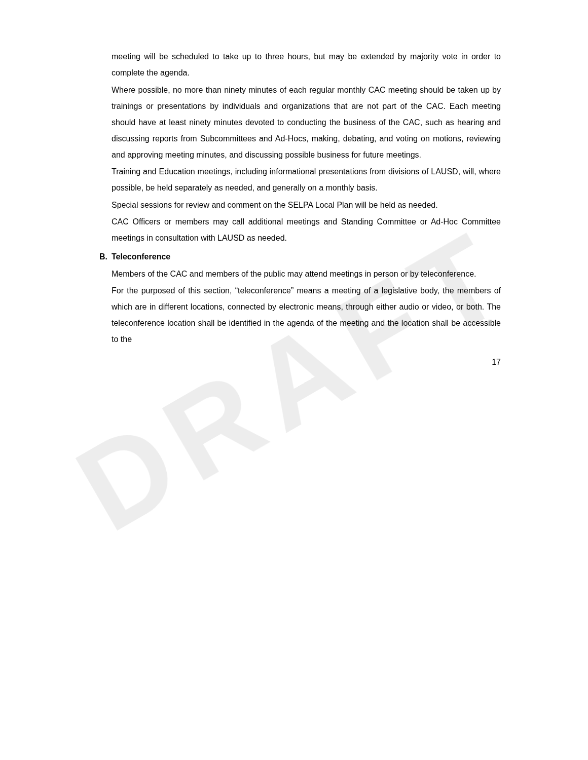DRAFT
meeting will be scheduled to take up to three hours, but may be extended by majority vote in order to complete the agenda.
Where possible, no more than ninety minutes of each regular monthly CAC meeting should be taken up by trainings or presentations by individuals and organizations that are not part of the CAC. Each meeting should have at least ninety minutes devoted to conducting the business of the CAC, such as hearing and discussing reports from Subcommittees and Ad-Hocs, making, debating, and voting on motions, reviewing and approving meeting minutes, and discussing possible business for future meetings.
Training and Education meetings, including informational presentations from divisions of LAUSD, will, where possible, be held separately as needed, and generally on a monthly basis.
Special sessions for review and comment on the SELPA Local Plan will be held as needed.
CAC Officers or members may call additional meetings and Standing Committee or Ad-Hoc Committee meetings in consultation with LAUSD as needed.
B. Teleconference
Members of the CAC and members of the public may attend meetings in person or by teleconference.
For the purposed of this section, “teleconference” means a meeting of a legislative body, the members of which are in different locations, connected by electronic means, through either audio or video, or both. The teleconference location shall be identified in the agenda of the meeting and the location shall be accessible to the
17